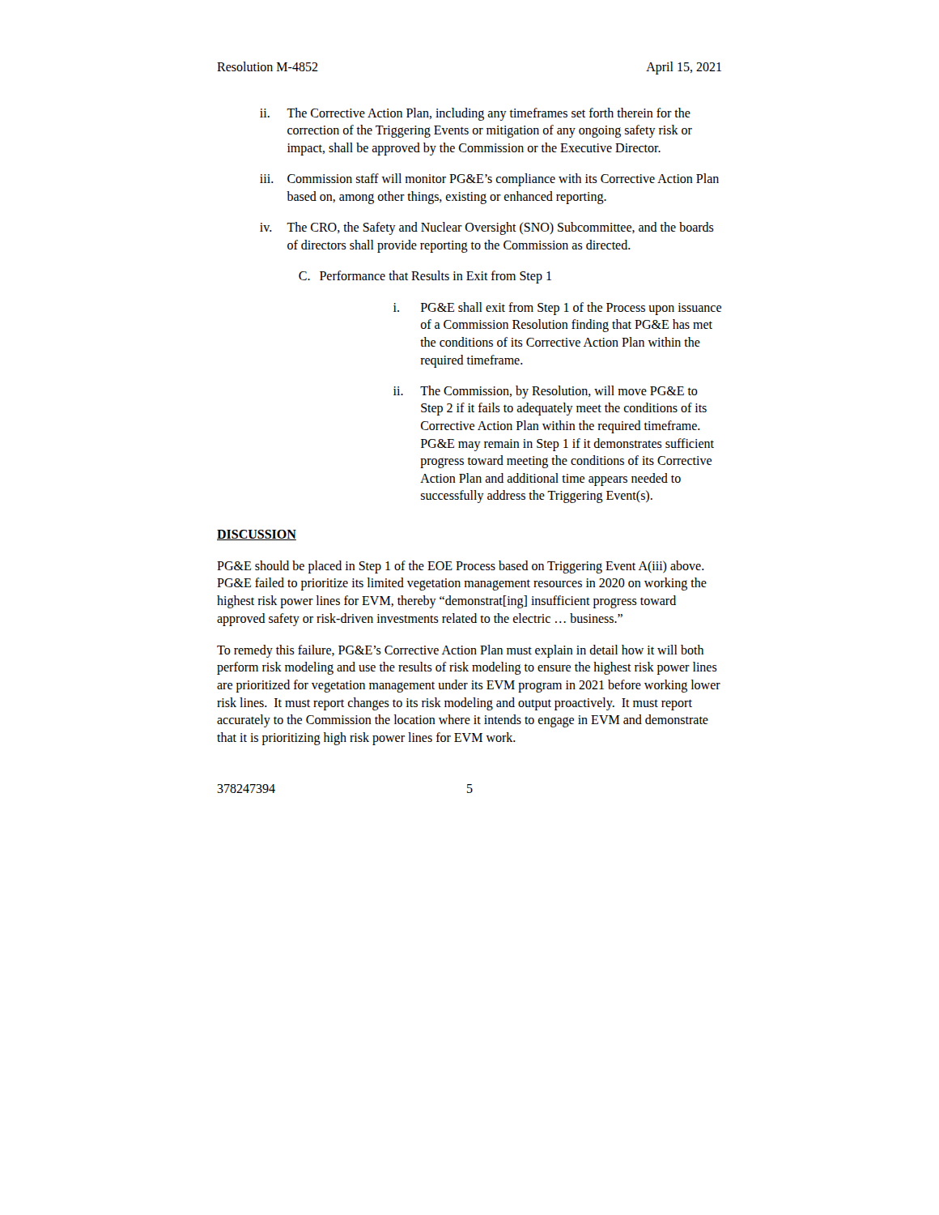Resolution M-4852
April 15, 2021
ii. The Corrective Action Plan, including any timeframes set forth therein for the correction of the Triggering Events or mitigation of any ongoing safety risk or impact, shall be approved by the Commission or the Executive Director.
iii. Commission staff will monitor PG&E’s compliance with its Corrective Action Plan based on, among other things, existing or enhanced reporting.
iv. The CRO, the Safety and Nuclear Oversight (SNO) Subcommittee, and the boards of directors shall provide reporting to the Commission as directed.
C. Performance that Results in Exit from Step 1
i. PG&E shall exit from Step 1 of the Process upon issuance of a Commission Resolution finding that PG&E has met the conditions of its Corrective Action Plan within the required timeframe.
ii. The Commission, by Resolution, will move PG&E to Step 2 if it fails to adequately meet the conditions of its Corrective Action Plan within the required timeframe. PG&E may remain in Step 1 if it demonstrates sufficient progress toward meeting the conditions of its Corrective Action Plan and additional time appears needed to successfully address the Triggering Event(s).
DISCUSSION
PG&E should be placed in Step 1 of the EOE Process based on Triggering Event A(iii) above. PG&E failed to prioritize its limited vegetation management resources in 2020 on working the highest risk power lines for EVM, thereby “demonstrat[ing] insufficient progress toward approved safety or risk-driven investments related to the electric … business.”
To remedy this failure, PG&E’s Corrective Action Plan must explain in detail how it will both perform risk modeling and use the results of risk modeling to ensure the highest risk power lines are prioritized for vegetation management under its EVM program in 2021 before working lower risk lines. It must report changes to its risk modeling and output proactively. It must report accurately to the Commission the location where it intends to engage in EVM and demonstrate that it is prioritizing high risk power lines for EVM work.
378247394
5